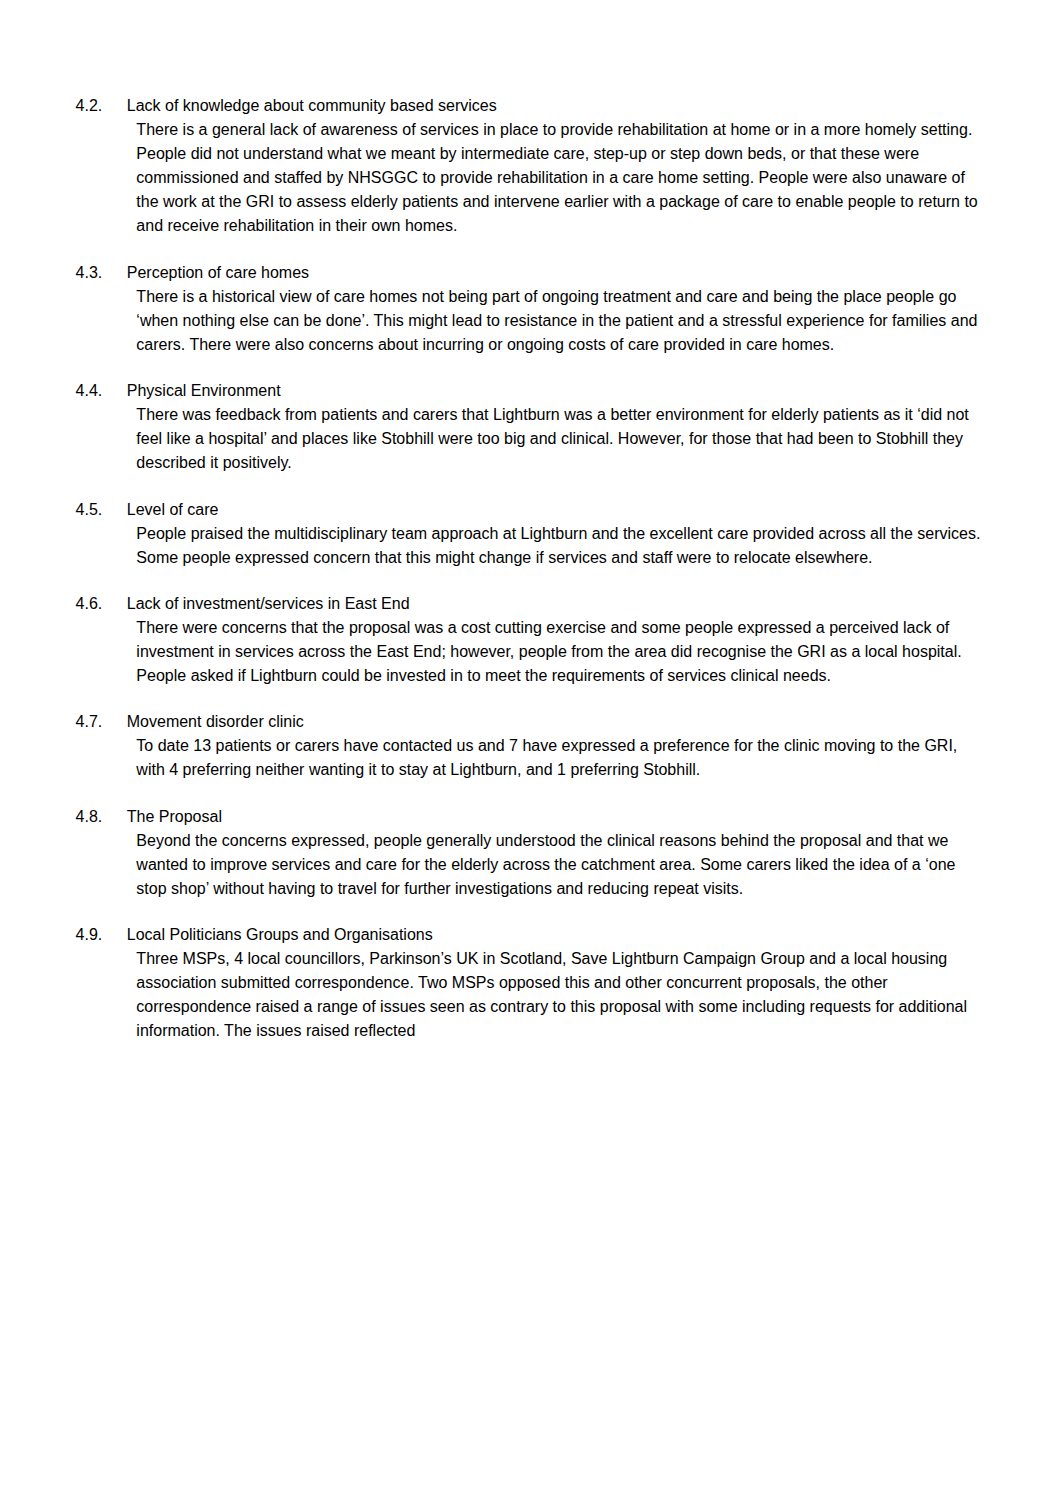4.2. Lack of knowledge about community based services
There is a general lack of awareness of services in place to provide rehabilitation at home or in a more homely setting. People did not understand what we meant by intermediate care, step-up or step down beds, or that these were commissioned and staffed by NHSGGC to provide rehabilitation in a care home setting. People were also unaware of the work at the GRI to assess elderly patients and intervene earlier with a package of care to enable people to return to and receive rehabilitation in their own homes.
4.3. Perception of care homes
There is a historical view of care homes not being part of ongoing treatment and care and being the place people go ‘when nothing else can be done’. This might lead to resistance in the patient and a stressful experience for families and carers. There were also concerns about incurring or ongoing costs of care provided in care homes.
4.4. Physical Environment
There was feedback from patients and carers that Lightburn was a better environment for elderly patients as it ‘did not feel like a hospital’ and places like Stobhill were too big and clinical. However, for those that had been to Stobhill they described it positively.
4.5. Level of care
People praised the multidisciplinary team approach at Lightburn and the excellent care provided across all the services. Some people expressed concern that this might change if services and staff were to relocate elsewhere.
4.6. Lack of investment/services in East End
There were concerns that the proposal was a cost cutting exercise and some people expressed a perceived lack of investment in services across the East End; however, people from the area did recognise the GRI as a local hospital. People asked if Lightburn could be invested in to meet the requirements of services clinical needs.
4.7. Movement disorder clinic
To date 13 patients or carers have contacted us and 7 have expressed a preference for the clinic moving to the GRI, with 4 preferring neither wanting it to stay at Lightburn, and 1 preferring Stobhill.
4.8. The Proposal
Beyond the concerns expressed, people generally understood the clinical reasons behind the proposal and that we wanted to improve services and care for the elderly across the catchment area. Some carers liked the idea of a ‘one stop shop’ without having to travel for further investigations and reducing repeat visits.
4.9. Local Politicians Groups and Organisations
Three MSPs, 4 local councillors, Parkinson’s UK in Scotland, Save Lightburn Campaign Group and a local housing association submitted correspondence. Two MSPs opposed this and other concurrent proposals, the other correspondence raised a range of issues seen as contrary to this proposal with some including requests for additional information. The issues raised reflected